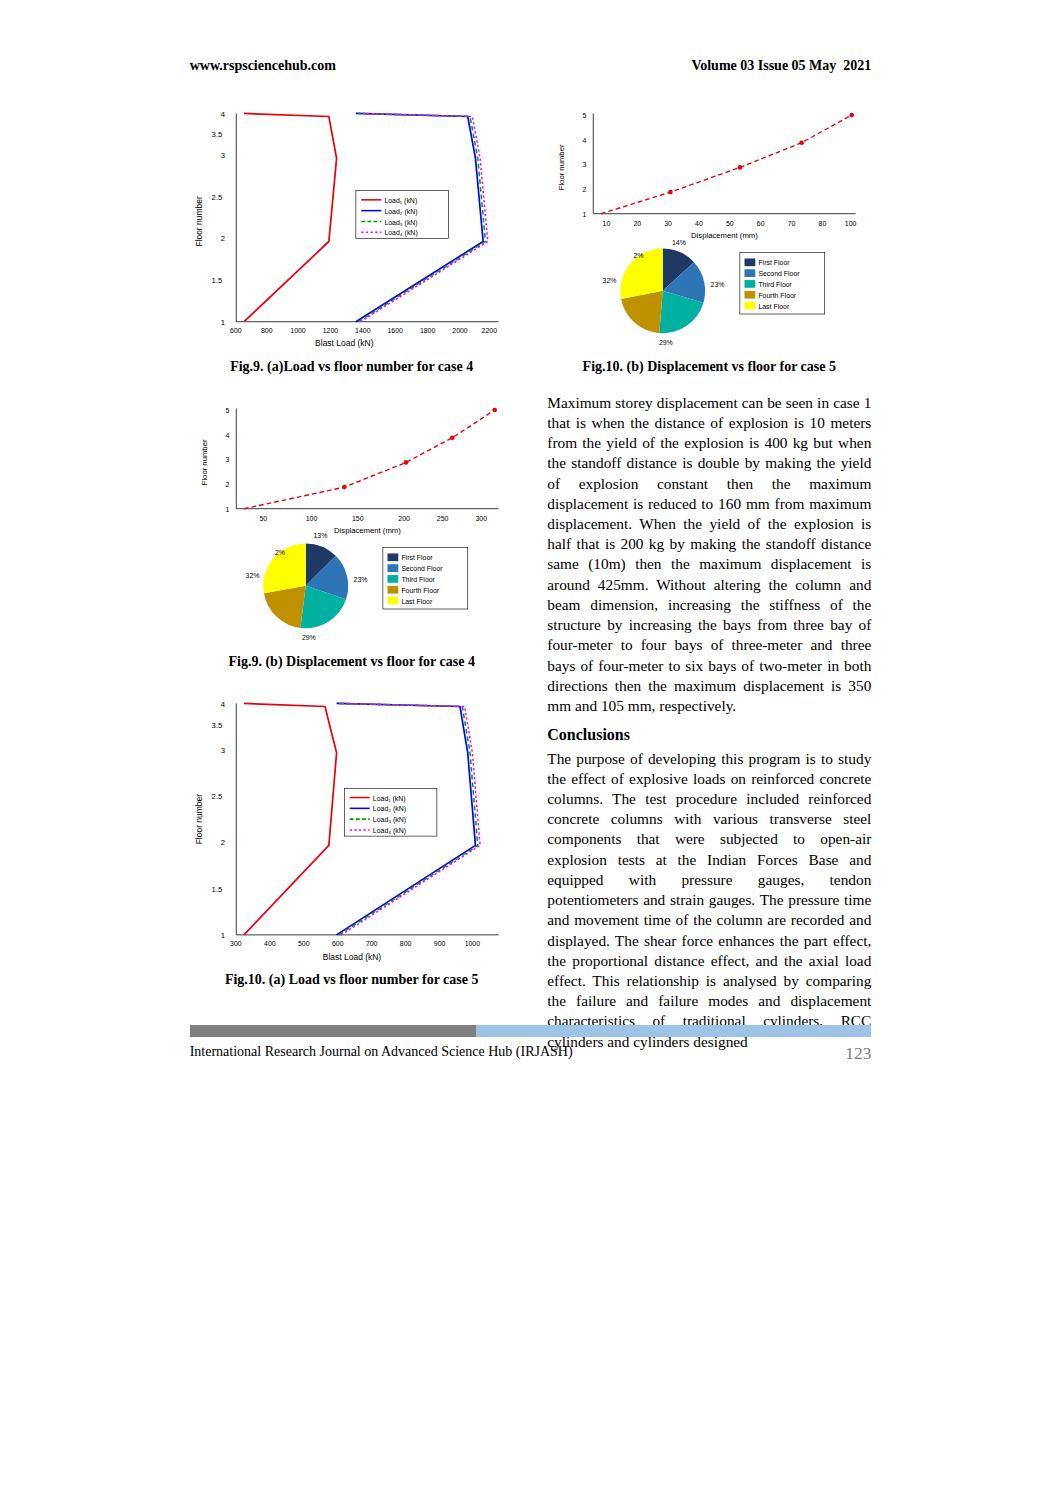www.rspsciencehub.com Volume 03 Issue 05 May 2021
1 1.5 2 2.5 3 3.5 4 600 800 1000 1200 1400 1600 1800 2000 2200 Blast Load (kN) Floor number Load₁ (kN) Load₂ (kN) Load₃ (kN) Load₄ (kN)
Fig.9. (a)Load vs floor number for case 4
1 2 3 4 5 50 100 150 200 250 300 Displacement (mm) Floor number 2% 13% 23% 29% 32% First Floor Second Floor Third Floor Fourth Floor Last Floor
Fig.9. (b) Displacement vs floor for case 4
1 1.5 2 2.5 3 3.5 4 300 400 500 600 700 800 900 1000 Blast Load (kN) Floor number Load₁ (kN) Load₂ (kN) Load₃ (kN) Load₄ (kN)
Fig.10. (a) Load vs floor number for case 5
1 2 3 4 5 10 20 30 40 50 60 70 80 100 Displacement (mm) Floor number 2% 14% 23% 29% 32% First Floor Second Floor Third Floor Fourth Floor Last Floor
Fig.10. (b) Displacement vs floor for case 5
Maximum storey displacement can be seen in case 1 that is when the distance of explosion is 10 meters from the yield of the explosion is 400 kg but when the standoff distance is double by making the yield of explosion constant then the maximum displacement is reduced to 160 mm from maximum displacement. When the yield of the explosion is half that is 200 kg by making the standoff distance same (10m) then the maximum displacement is around 425mm. Without altering the column and beam dimension, increasing the stiffness of the structure by increasing the bays from three bay of four-meter to four bays of three-meter and three bays of four-meter to six bays of two-meter in both directions then the maximum displacement is 350 mm and 105 mm, respectively.
Conclusions
The purpose of developing this program is to study the effect of explosive loads on reinforced concrete columns. The test procedure included reinforced concrete columns with various transverse steel components that were subjected to open-air explosion tests at the Indian Forces Base and equipped with pressure gauges, tendon potentiometers and strain gauges. The pressure time and movement time of the column are recorded and displayed. The shear force enhances the part effect, the proportional distance effect, and the axial load effect. This relationship is analysed by comparing the failure and failure modes and displacement characteristics of traditional cylinders, RCC cylinders and cylinders designed
International Research Journal on Advanced Science Hub (IRJASH) 123